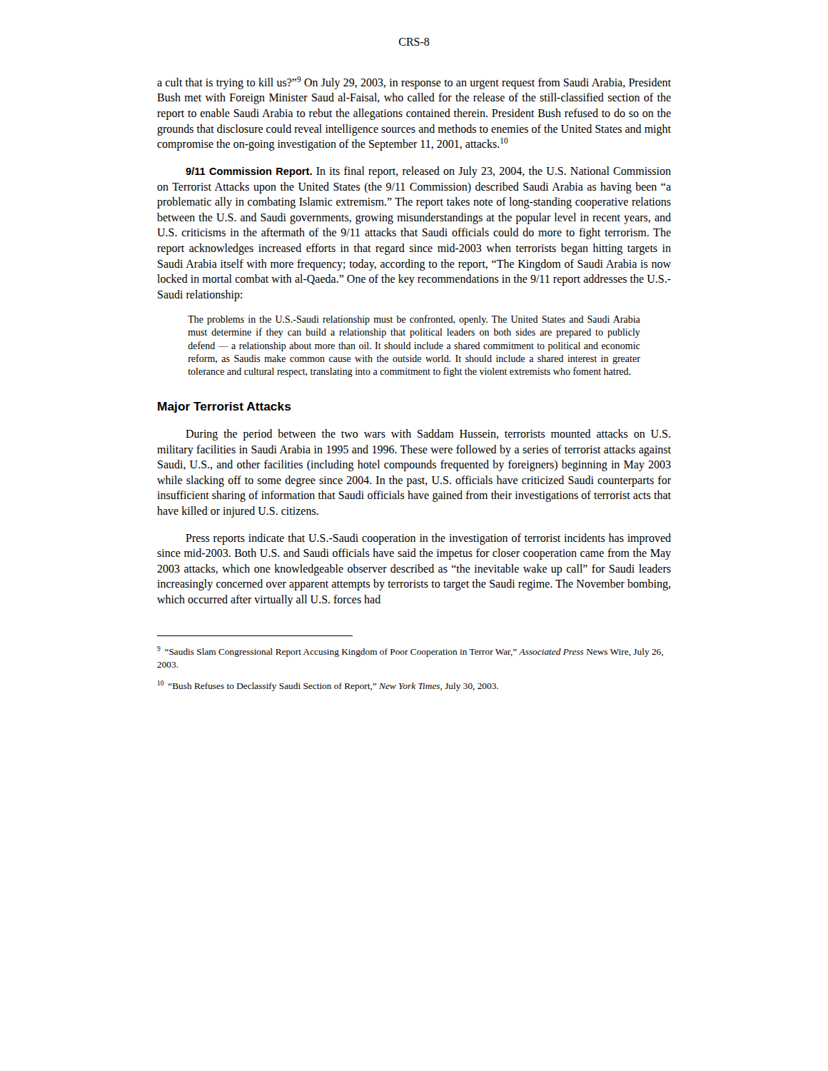CRS-8
a cult that is trying to kill us?”9 On July 29, 2003, in response to an urgent request from Saudi Arabia, President Bush met with Foreign Minister Saud al-Faisal, who called for the release of the still-classified section of the report to enable Saudi Arabia to rebut the allegations contained therein. President Bush refused to do so on the grounds that disclosure could reveal intelligence sources and methods to enemies of the United States and might compromise the on-going investigation of the September 11, 2001, attacks.10
9/11 Commission Report. In its final report, released on July 23, 2004, the U.S. National Commission on Terrorist Attacks upon the United States (the 9/11 Commission) described Saudi Arabia as having been “a problematic ally in combating Islamic extremism.” The report takes note of long-standing cooperative relations between the U.S. and Saudi governments, growing misunderstandings at the popular level in recent years, and U.S. criticisms in the aftermath of the 9/11 attacks that Saudi officials could do more to fight terrorism. The report acknowledges increased efforts in that regard since mid-2003 when terrorists began hitting targets in Saudi Arabia itself with more frequency; today, according to the report, “The Kingdom of Saudi Arabia is now locked in mortal combat with al-Qaeda.” One of the key recommendations in the 9/11 report addresses the U.S.-Saudi relationship:
The problems in the U.S.-Saudi relationship must be confronted, openly. The United States and Saudi Arabia must determine if they can build a relationship that political leaders on both sides are prepared to publicly defend — a relationship about more than oil. It should include a shared commitment to political and economic reform, as Saudis make common cause with the outside world. It should include a shared interest in greater tolerance and cultural respect, translating into a commitment to fight the violent extremists who foment hatred.
Major Terrorist Attacks
During the period between the two wars with Saddam Hussein, terrorists mounted attacks on U.S. military facilities in Saudi Arabia in 1995 and 1996. These were followed by a series of terrorist attacks against Saudi, U.S., and other facilities (including hotel compounds frequented by foreigners) beginning in May 2003 while slacking off to some degree since 2004. In the past, U.S. officials have criticized Saudi counterparts for insufficient sharing of information that Saudi officials have gained from their investigations of terrorist acts that have killed or injured U.S. citizens.
Press reports indicate that U.S.-Saudi cooperation in the investigation of terrorist incidents has improved since mid-2003. Both U.S. and Saudi officials have said the impetus for closer cooperation came from the May 2003 attacks, which one knowledgeable observer described as “the inevitable wake up call” for Saudi leaders increasingly concerned over apparent attempts by terrorists to target the Saudi regime. The November bombing, which occurred after virtually all U.S. forces had
9 “Saudis Slam Congressional Report Accusing Kingdom of Poor Cooperation in Terror War,” Associated Press News Wire, July 26, 2003.
10 “Bush Refuses to Declassify Saudi Section of Report,” New York Times, July 30, 2003.